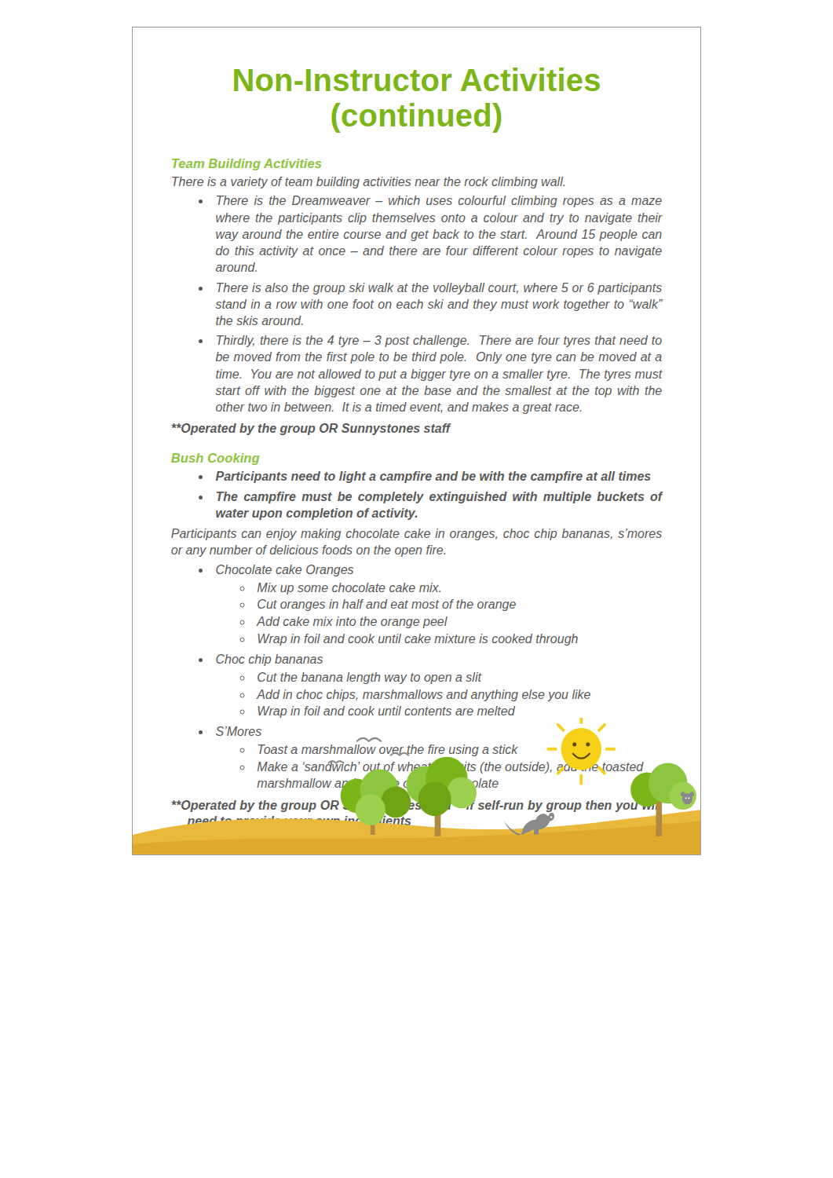Non-Instructor Activities (continued)
Team Building Activities
There is a variety of team building activities near the rock climbing wall.
There is the Dreamweaver – which uses colourful climbing ropes as a maze where the participants clip themselves onto a colour and try to navigate their way around the entire course and get back to the start. Around 15 people can do this activity at once – and there are four different colour ropes to navigate around.
There is also the group ski walk at the volleyball court, where 5 or 6 participants stand in a row with one foot on each ski and they must work together to “walk” the skis around.
Thirdly, there is the 4 tyre – 3 post challenge. There are four tyres that need to be moved from the first pole to be third pole. Only one tyre can be moved at a time. You are not allowed to put a bigger tyre on a smaller tyre. The tyres must start off with the biggest one at the base and the smallest at the top with the other two in between. It is a timed event, and makes a great race.
**Operated by the group OR Sunnystones staff
Bush Cooking
Participants need to light a campfire and be with the campfire at all times
The campfire must be completely extinguished with multiple buckets of water upon completion of activity.
Participants can enjoy making chocolate cake in oranges, choc chip bananas, s’mores or any number of delicious foods on the open fire.
Chocolate cake Oranges
Mix up some chocolate cake mix.
Cut oranges in half and eat most of the orange
Add cake mix into the orange peel
Wrap in foil and cook until cake mixture is cooked through
Choc chip bananas
Cut the banana length way to open a slit
Add in choc chips, marshmallows and anything else you like
Wrap in foil and cook until contents are melted
S’Mores
Toast a marshmallow over the fire using a stick
Make a ‘sandwich’ out of wheat biscuits (the outside), add the toasted marshmallow and a piece of dark chocolate
**Operated by the group OR Sunnystones staff – if self-run by group then you will need to provide your own ingredients